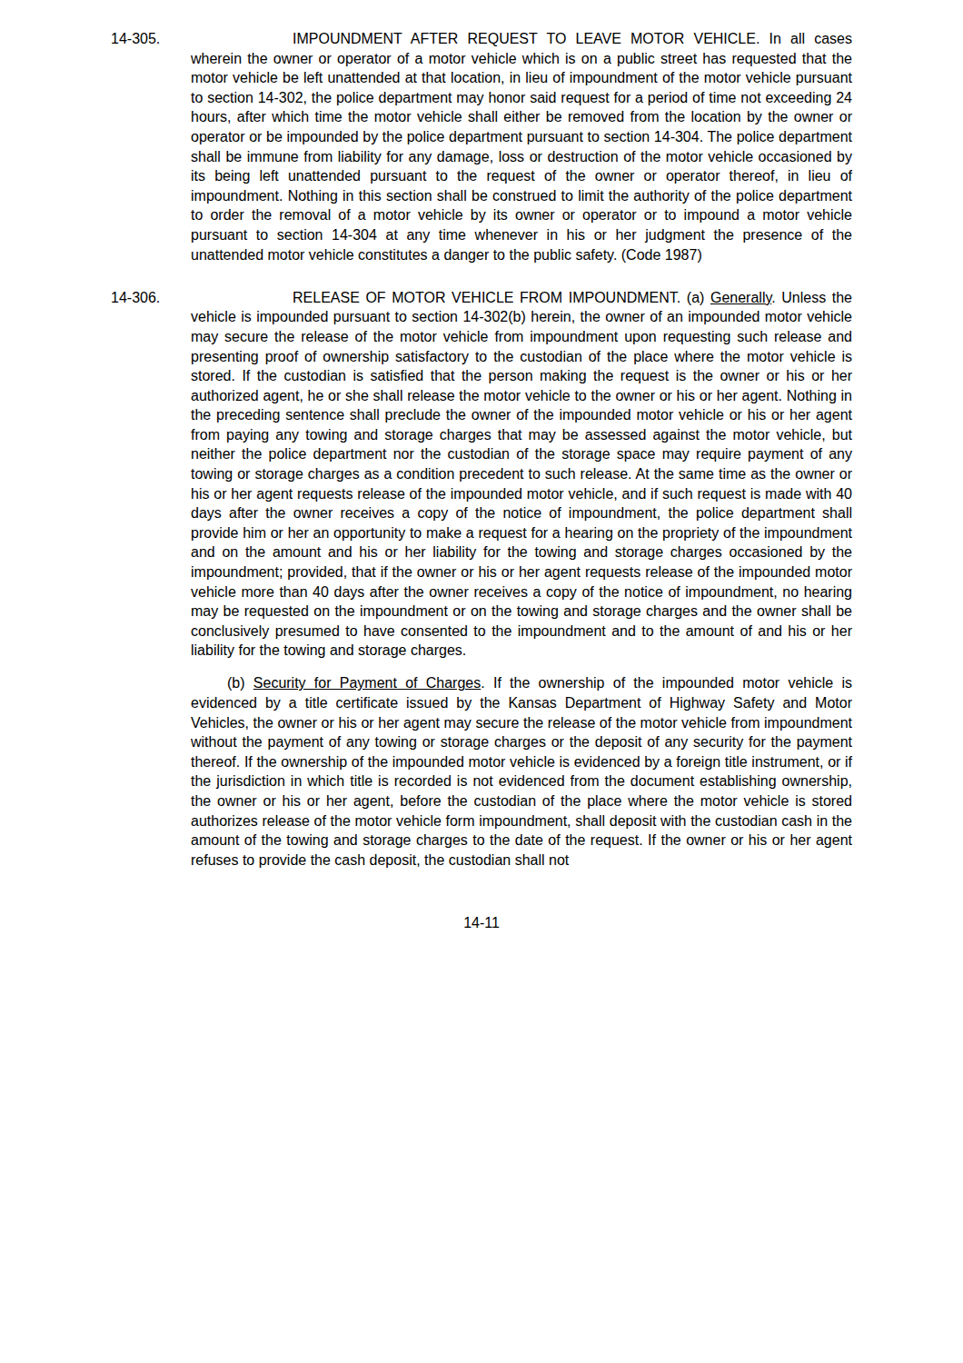14-305.
IMPOUNDMENT AFTER REQUEST TO LEAVE MOTOR VEHICLE. In all cases wherein the owner or operator of a motor vehicle which is on a public street has requested that the motor vehicle be left unattended at that location, in lieu of impoundment of the motor vehicle pursuant to section 14-302, the police department may honor said request for a period of time not exceeding 24 hours, after which time the motor vehicle shall either be removed from the location by the owner or operator or be impounded by the police department pursuant to section 14-304. The police department shall be immune from liability for any damage, loss or destruction of the motor vehicle occasioned by its being left unattended pursuant to the request of the owner or operator thereof, in lieu of impoundment. Nothing in this section shall be construed to limit the authority of the police department to order the removal of a motor vehicle by its owner or operator or to impound a motor vehicle pursuant to section 14-304 at any time whenever in his or her judgment the presence of the unattended motor vehicle constitutes a danger to the public safety. (Code 1987)
14-306.
RELEASE OF MOTOR VEHICLE FROM IMPOUNDMENT. (a) Generally. Unless the vehicle is impounded pursuant to section 14-302(b) herein, the owner of an impounded motor vehicle may secure the release of the motor vehicle from impoundment upon requesting such release and presenting proof of ownership satisfactory to the custodian of the place where the motor vehicle is stored. If the custodian is satisfied that the person making the request is the owner or his or her authorized agent, he or she shall release the motor vehicle to the owner or his or her agent. Nothing in the preceding sentence shall preclude the owner of the impounded motor vehicle or his or her agent from paying any towing and storage charges that may be assessed against the motor vehicle, but neither the police department nor the custodian of the storage space may require payment of any towing or storage charges as a condition precedent to such release. At the same time as the owner or his or her agent requests release of the impounded motor vehicle, and if such request is made with 40 days after the owner receives a copy of the notice of impoundment, the police department shall provide him or her an opportunity to make a request for a hearing on the propriety of the impoundment and on the amount and his or her liability for the towing and storage charges occasioned by the impoundment; provided, that if the owner or his or her agent requests release of the impounded motor vehicle more than 40 days after the owner receives a copy of the notice of impoundment, no hearing may be requested on the impoundment or on the towing and storage charges and the owner shall be conclusively presumed to have consented to the impoundment and to the amount of and his or her liability for the towing and storage charges.
(b) Security for Payment of Charges. If the ownership of the impounded motor vehicle is evidenced by a title certificate issued by the Kansas Department of Highway Safety and Motor Vehicles, the owner or his or her agent may secure the release of the motor vehicle from impoundment without the payment of any towing or storage charges or the deposit of any security for the payment thereof. If the ownership of the impounded motor vehicle is evidenced by a foreign title instrument, or if the jurisdiction in which title is recorded is not evidenced from the document establishing ownership, the owner or his or her agent, before the custodian of the place where the motor vehicle is stored authorizes release of the motor vehicle form impoundment, shall deposit with the custodian cash in the amount of the towing and storage charges to the date of the request. If the owner or his or her agent refuses to provide the cash deposit, the custodian shall not
14-11